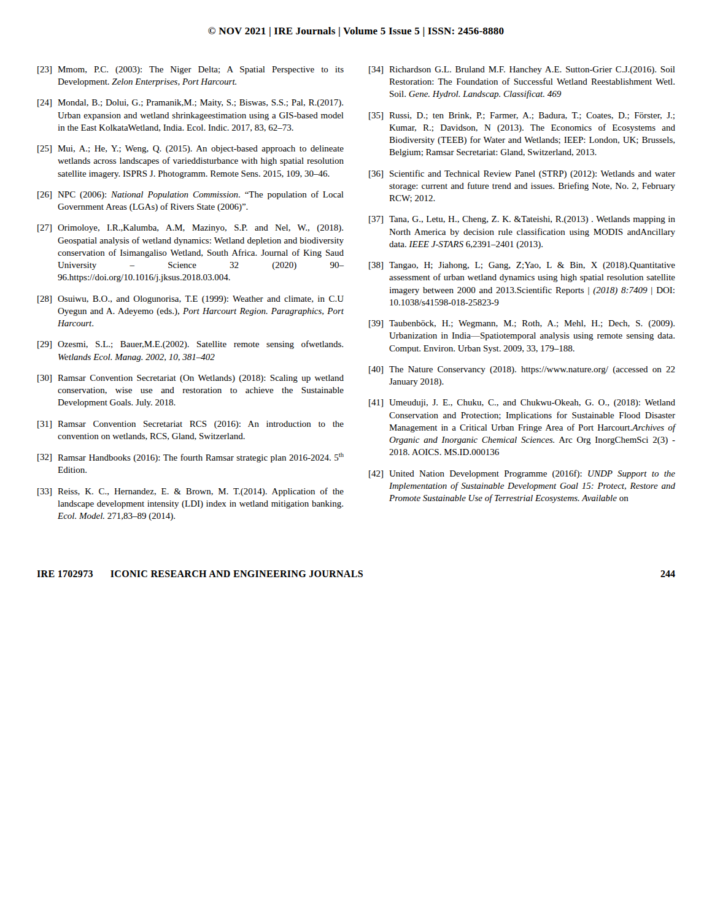© NOV 2021 | IRE Journals | Volume 5 Issue 5 | ISSN: 2456-8880
[23] Mmom, P.C. (2003): The Niger Delta; A Spatial Perspective to its Development. Zelon Enterprises, Port Harcourt.
[24] Mondal, B.; Dolui, G.; Pramanik,M.; Maity, S.; Biswas, S.S.; Pal, R.(2017). Urban expansion and wetland shrinkageestimation using a GIS-based model in the East KolkataWetland, India. Ecol. Indic. 2017, 83, 62–73.
[25] Mui, A.; He, Y.; Weng, Q. (2015). An object-based approach to delineate wetlands across landscapes of varieddisturbance with high spatial resolution satellite imagery. ISPRS J. Photogramm. Remote Sens. 2015, 109, 30–46.
[26] NPC (2006): National Population Commission. “The population of Local Government Areas (LGAs) of Rivers State (2006)”.
[27] Orimoloye, I.R.,Kalumba, A.M, Mazinyo, S.P. and Nel, W., (2018). Geospatial analysis of wetland dynamics: Wetland depletion and biodiversity conservation of Isimangaliso Wetland, South Africa. Journal of King Saud University – Science 32 (2020) 90–96.https://doi.org/10.1016/j.jksus.2018.03.004.
[28] Osuiwu, B.O., and Ologunorisa, T.E (1999): Weather and climate, in C.U Oyegun and A. Adeyemo (eds.), Port Harcourt Region. Paragraphics, Port Harcourt.
[29] Ozesmi, S.L.; Bauer,M.E.(2002). Satellite remote sensing ofwetlands. Wetlands Ecol. Manag. 2002, 10, 381–402
[30] Ramsar Convention Secretariat (On Wetlands) (2018): Scaling up wetland conservation, wise use and restoration to achieve the Sustainable Development Goals. July. 2018.
[31] Ramsar Convention Secretariat RCS (2016): An introduction to the convention on wetlands, RCS, Gland, Switzerland.
[32] Ramsar Handbooks (2016): The fourth Ramsar strategic plan 2016-2024. 5th Edition.
[33] Reiss, K. C., Hernandez, E. & Brown, M. T.(2014). Application of the landscape development intensity (LDI) index in wetland mitigation banking. Ecol. Model. 271,83–89 (2014).
[34] Richardson G.L. Bruland M.F. Hanchey A.E. Sutton-Grier C.J.(2016). Soil Restoration: The Foundation of Successful Wetland Reestablishment Wetl. Soil. Gene. Hydrol. Landscap. Classificat. 469
[35] Russi, D.; ten Brink, P.; Farmer, A.; Badura, T.; Coates, D.; Förster, J.; Kumar, R.; Davidson, N (2013). The Economics of Ecosystems and Biodiversity (TEEB) for Water and Wetlands; IEEP: London, UK; Brussels, Belgium; Ramsar Secretariat: Gland, Switzerland, 2013.
[36] Scientific and Technical Review Panel (STRP) (2012): Wetlands and water storage: current and future trend and issues. Briefing Note, No. 2, February RCW; 2012.
[37] Tana, G., Letu, H., Cheng, Z. K. &Tateishi, R.(2013) . Wetlands mapping in North America by decision rule classification using MODIS andAncillary data. IEEE J-STARS 6,2391–2401 (2013).
[38] Tangao, H; Jiahong, L; Gang, Z;Yao, L & Bin, X (2018).Quantitative assessment of urban wetland dynamics using high spatial resolution satellite imagery between 2000 and 2013.Scientific Reports | (2018) 8:7409 | DOI: 10.1038/s41598-018-25823-9
[39] Taubenböck, H.; Wegmann, M.; Roth, A.; Mehl, H.; Dech, S. (2009). Urbanization in India—Spatiotemporal analysis using remote sensing data. Comput. Environ. Urban Syst. 2009, 33, 179–188.
[40] The Nature Conservancy (2018). https://www.nature.org/ (accessed on 22 January 2018).
[41] Umeuduji, J. E., Chuku, C., and Chukwu-Okeah, G. O., (2018): Wetland Conservation and Protection; Implications for Sustainable Flood Disaster Management in a Critical Urban Fringe Area of Port Harcourt.Archives of Organic and Inorganic Chemical Sciences. Arc Org InorgChemSci 2(3) - 2018. AOICS. MS.ID.000136
[42] United Nation Development Programme (2016f): UNDP Support to the Implementation of Sustainable Development Goal 15: Protect, Restore and Promote Sustainable Use of Terrestrial Ecosystems. Available on
IRE 1702973 ICONIC RESEARCH AND ENGINEERING JOURNALS 244